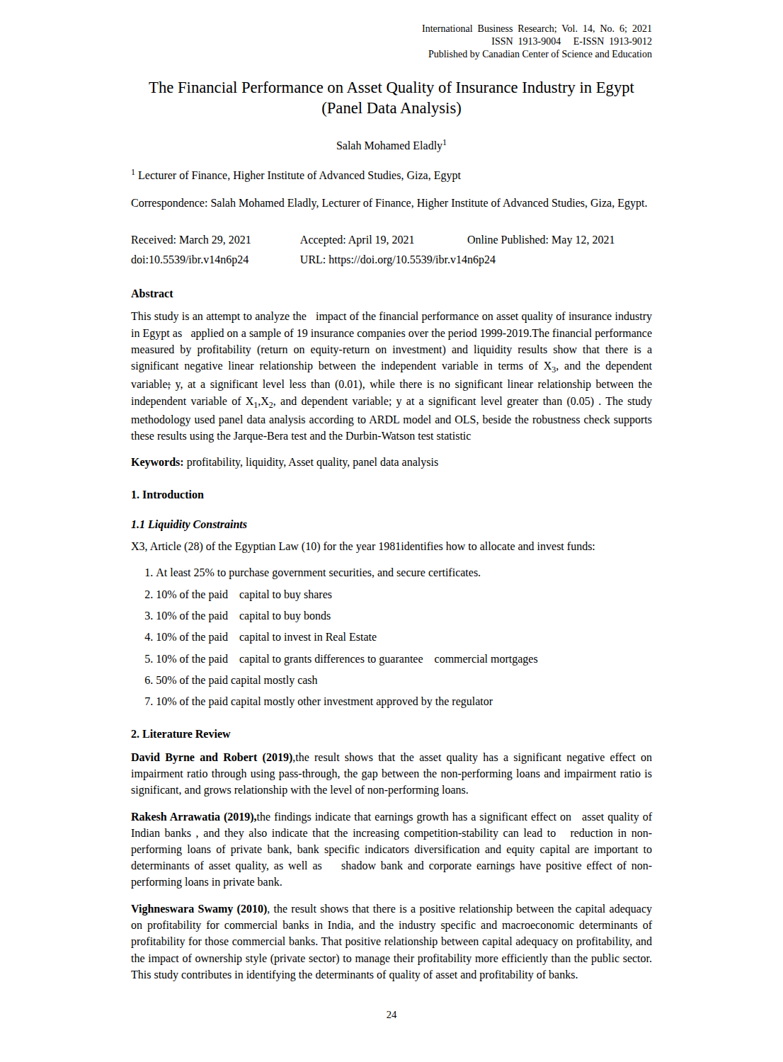International Business Research; Vol. 14, No. 6; 2021
ISSN 1913-9004 E-ISSN 1913-9012
Published by Canadian Center of Science and Education
The Financial Performance on Asset Quality of Insurance Industry in Egypt
(Panel Data Analysis)
Salah Mohamed Eladly1
1 Lecturer of Finance, Higher Institute of Advanced Studies, Giza, Egypt
Correspondence: Salah Mohamed Eladly, Lecturer of Finance, Higher Institute of Advanced Studies, Giza, Egypt.
| Received: March 29, 2021 | Accepted: April 19, 2021 | Online Published: May 12, 2021 |
| doi:10.5539/ibr.v14n6p24 | URL: https://doi.org/10.5539/ibr.v14n6p24 |
Abstract
This study is an attempt to analyze the impact of the financial performance on asset quality of insurance industry in Egypt as applied on a sample of 19 insurance companies over the period 1999-2019.The financial performance measured by profitability (return on equity-return on investment) and liquidity results show that there is a significant negative linear relationship between the independent variable in terms of X3, and the dependent variable; y, at a significant level less than (0.01), while there is no significant linear relationship between the independent variable of X1,X2, and dependent variable; y at a significant level greater than (0.05) . The study methodology used panel data analysis according to ARDL model and OLS, beside the robustness check supports these results using the Jarque-Bera test and the Durbin-Watson test statistic
Keywords: profitability, liquidity, Asset quality, panel data analysis
1. Introduction
1.1 Liquidity Constraints
X3, Article (28) of the Egyptian Law (10) for the year 1981identifies how to allocate and invest funds:
At least 25% to purchase government securities, and secure certificates.
10% of the paid capital to buy shares
10% of the paid capital to buy bonds
10% of the paid capital to invest in Real Estate
10% of the paid capital to grants differences to guarantee commercial mortgages
50% of the paid capital mostly cash
10% of the paid capital mostly other investment approved by the regulator
2. Literature Review
David Byrne and Robert (2019),the result shows that the asset quality has a significant negative effect on impairment ratio through using pass-through, the gap between the non-performing loans and impairment ratio is significant, and grows relationship with the level of non-performing loans.
Rakesh Arrawatia (2019), the findings indicate that earnings growth has a significant effect on asset quality of Indian banks , and they also indicate that the increasing competition-stability can lead to reduction in non-performing loans of private bank, bank specific indicators diversification and equity capital are important to determinants of asset quality, as well as shadow bank and corporate earnings have positive effect of non-performing loans in private bank.
Vighneswara Swamy (2010), the result shows that there is a positive relationship between the capital adequacy on profitability for commercial banks in India, and the industry specific and macroeconomic determinants of profitability for those commercial banks. That positive relationship between capital adequacy on profitability, and the impact of ownership style (private sector) to manage their profitability more efficiently than the public sector. This study contributes in identifying the determinants of quality of asset and profitability of banks.
24